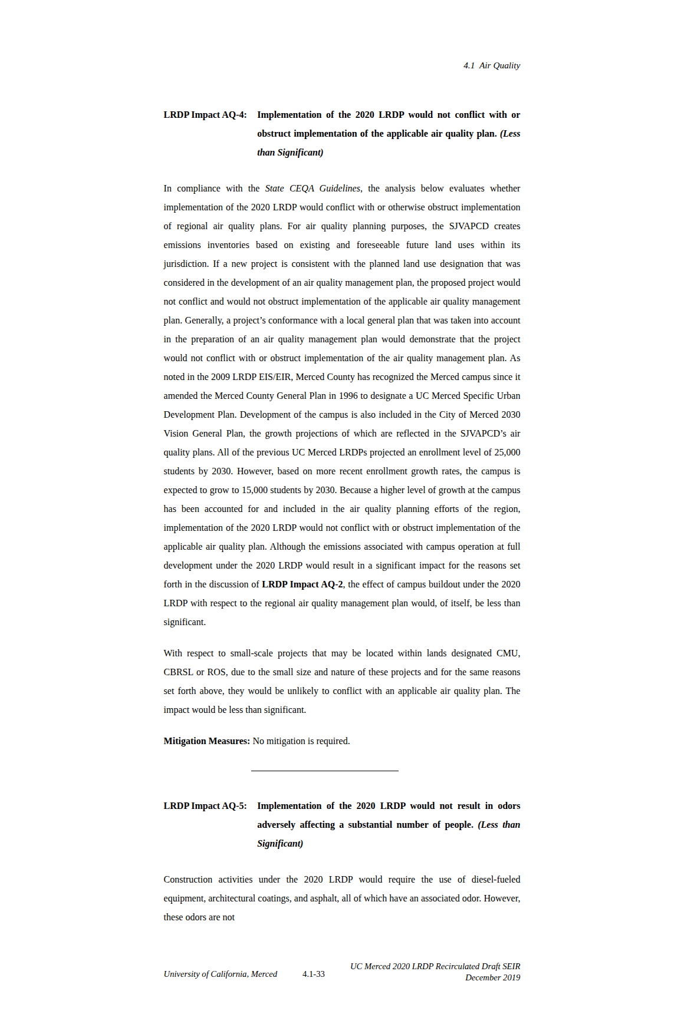4.1 Air Quality
LRDP Impact AQ-4:
Implementation of the 2020 LRDP would not conflict with or obstruct implementation of the applicable air quality plan. (Less than Significant)
In compliance with the State CEQA Guidelines, the analysis below evaluates whether implementation of the 2020 LRDP would conflict with or otherwise obstruct implementation of regional air quality plans. For air quality planning purposes, the SJVAPCD creates emissions inventories based on existing and foreseeable future land uses within its jurisdiction. If a new project is consistent with the planned land use designation that was considered in the development of an air quality management plan, the proposed project would not conflict and would not obstruct implementation of the applicable air quality management plan. Generally, a project’s conformance with a local general plan that was taken into account in the preparation of an air quality management plan would demonstrate that the project would not conflict with or obstruct implementation of the air quality management plan. As noted in the 2009 LRDP EIS/EIR, Merced County has recognized the Merced campus since it amended the Merced County General Plan in 1996 to designate a UC Merced Specific Urban Development Plan. Development of the campus is also included in the City of Merced 2030 Vision General Plan, the growth projections of which are reflected in the SJVAPCD’s air quality plans. All of the previous UC Merced LRDPs projected an enrollment level of 25,000 students by 2030. However, based on more recent enrollment growth rates, the campus is expected to grow to 15,000 students by 2030. Because a higher level of growth at the campus has been accounted for and included in the air quality planning efforts of the region, implementation of the 2020 LRDP would not conflict with or obstruct implementation of the applicable air quality plan. Although the emissions associated with campus operation at full development under the 2020 LRDP would result in a significant impact for the reasons set forth in the discussion of LRDP Impact AQ-2, the effect of campus buildout under the 2020 LRDP with respect to the regional air quality management plan would, of itself, be less than significant.
With respect to small-scale projects that may be located within lands designated CMU, CBRSL or ROS, due to the small size and nature of these projects and for the same reasons set forth above, they would be unlikely to conflict with an applicable air quality plan. The impact would be less than significant.
Mitigation Measures: No mitigation is required.
LRDP Impact AQ-5:
Implementation of the 2020 LRDP would not result in odors adversely affecting a substantial number of people. (Less than Significant)
Construction activities under the 2020 LRDP would require the use of diesel-fueled equipment, architectural coatings, and asphalt, all of which have an associated odor. However, these odors are not
University of California, Merced
4.1-33
UC Merced 2020 LRDP Recirculated Draft SEIR
December 2019